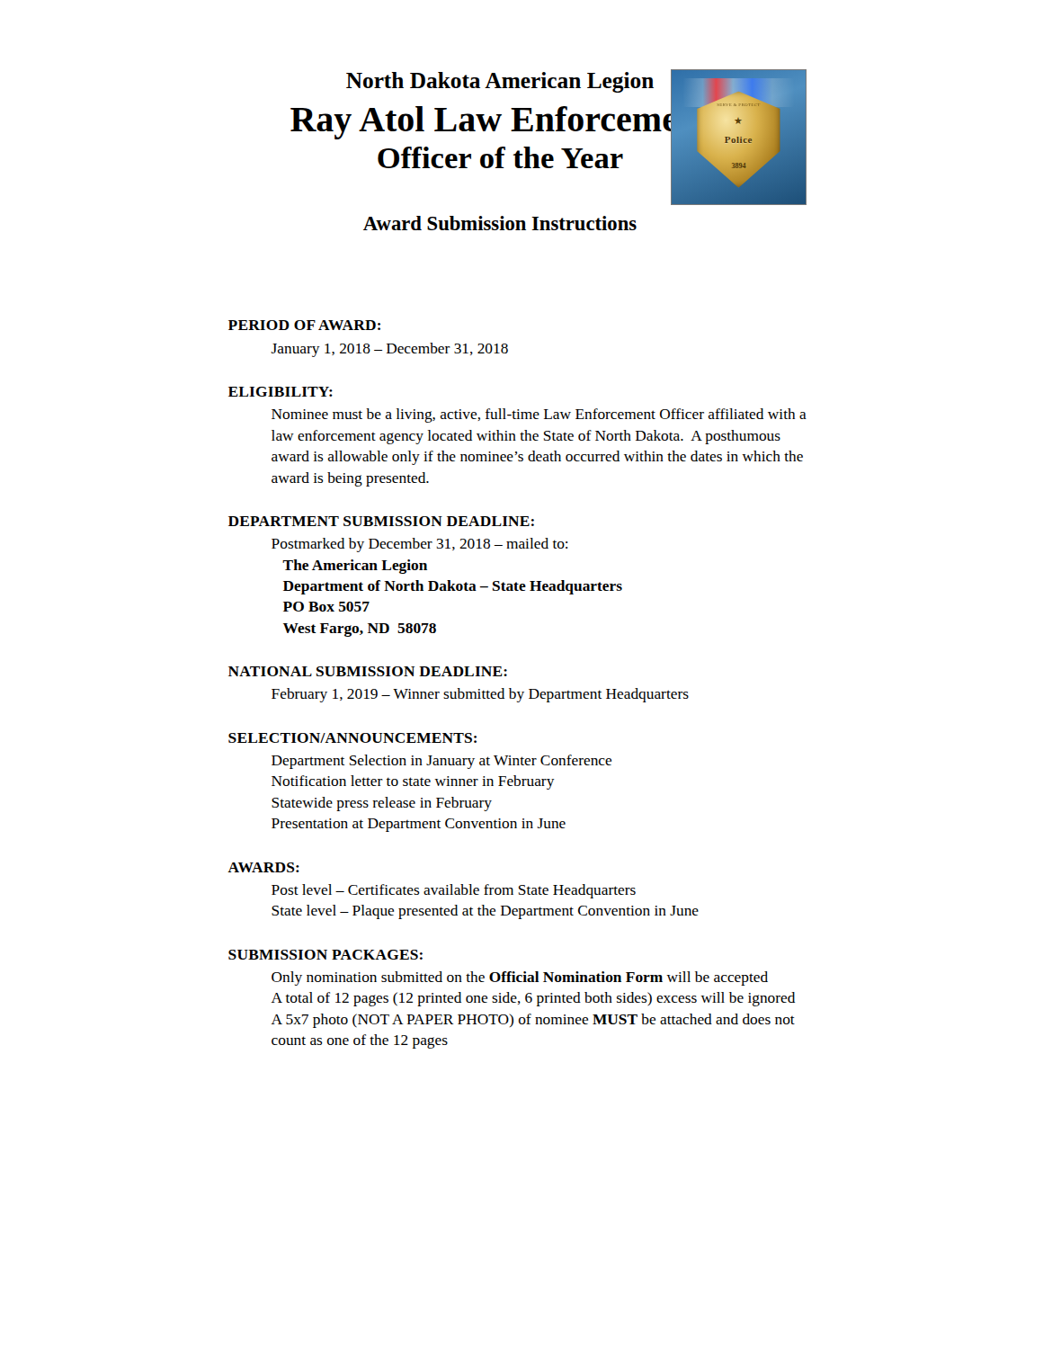SERVE & PROTECT
★
Police
3894
North Dakota American Legion
Ray Atol Law Enforcement
Officer of the Year
Award Submission Instructions
PERIOD OF AWARD:
January 1, 2018 – December 31, 2018
ELIGIBILITY:
Nominee must be a living, active, full-time Law Enforcement Officer affiliated with a law enforcement agency located within the State of North Dakota. A posthumous award is allowable only if the nominee’s death occurred within the dates in which the award is being presented.
DEPARTMENT SUBMISSION DEADLINE:
Postmarked by December 31, 2018 – mailed to:
The American Legion
Department of North Dakota – State Headquarters
PO Box 5057
West Fargo, ND 58078
NATIONAL SUBMISSION DEADLINE:
February 1, 2019 – Winner submitted by Department Headquarters
SELECTION/ANNOUNCEMENTS:
Department Selection in January at Winter Conference
Notification letter to state winner in February
Statewide press release in February
Presentation at Department Convention in June
AWARDS:
Post level – Certificates available from State Headquarters
State level – Plaque presented at the Department Convention in June
SUBMISSION PACKAGES:
Only nomination submitted on the Official Nomination Form will be accepted
A total of 12 pages (12 printed one side, 6 printed both sides) excess will be ignored
A 5x7 photo (NOT A PAPER PHOTO) of nominee MUST be attached and does not count as one of the 12 pages